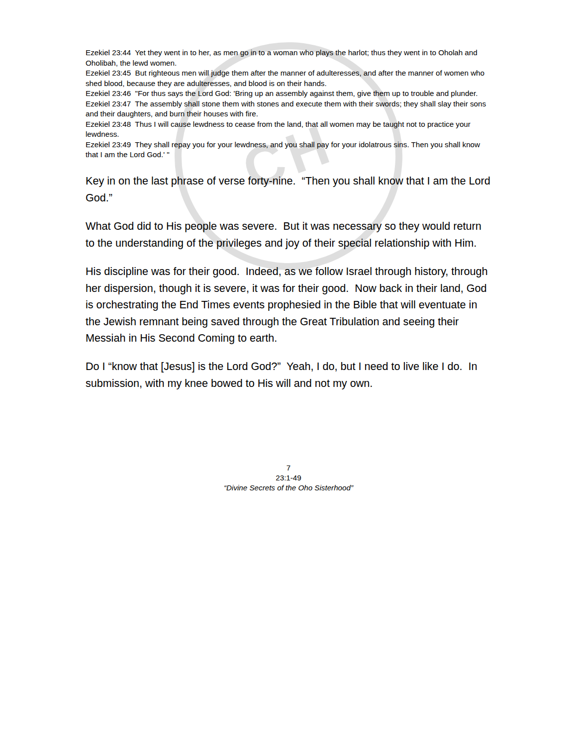CH
Ezekiel 23:44 Yet they went in to her, as men go in to a woman who plays the harlot; thus they went in to Oholah and Oholibah, the lewd women.
Ezekiel 23:45 But righteous men will judge them after the manner of adulteresses, and after the manner of women who shed blood, because they are adulteresses, and blood is on their hands.
Ezekiel 23:46 "For thus says the Lord God: 'Bring up an assembly against them, give them up to trouble and plunder.
Ezekiel 23:47 The assembly shall stone them with stones and execute them with their swords; they shall slay their sons and their daughters, and burn their houses with fire.
Ezekiel 23:48 Thus I will cause lewdness to cease from the land, that all women may be taught not to practice your lewdness.
Ezekiel 23:49 They shall repay you for your lewdness, and you shall pay for your idolatrous sins. Then you shall know that I am the Lord God.' "
Key in on the last phrase of verse forty-nine. “Then you shall know that I am the Lord God.”
What God did to His people was severe. But it was necessary so they would return to the understanding of the privileges and joy of their special relationship with Him.
His discipline was for their good. Indeed, as we follow Israel through history, through her dispersion, though it is severe, it was for their good. Now back in their land, God is orchestrating the End Times events prophesied in the Bible that will eventuate in the Jewish remnant being saved through the Great Tribulation and seeing their Messiah in His Second Coming to earth.
Do I “know that [Jesus] is the Lord God?” Yeah, I do, but I need to live like I do. In submission, with my knee bowed to His will and not my own.
7
23:1-49
“Divine Secrets of the Oho Sisterhood”